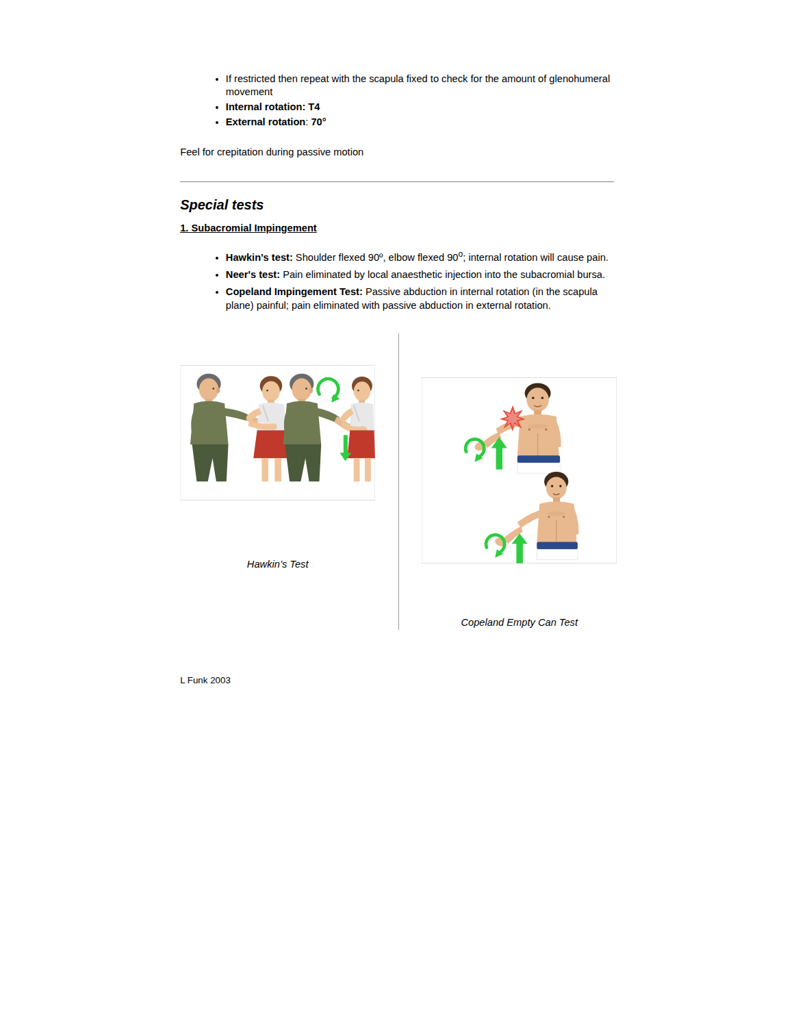If restricted then repeat with the scapula fixed to check for the amount of glenohumeral movement
Internal rotation: T4
External rotation: 70°
Feel for crepitation during passive motion
Special tests
1. Subacromial Impingement
Hawkin's test: Shoulder flexed 90º, elbow flexed 90o; internal rotation will cause pain.
Neer's test: Pain eliminated by local anaesthetic injection into the subacromial bursa.
Copeland Impingement Test: Passive abduction in internal rotation (in the scapula plane) painful; pain eliminated with passive abduction in external rotation.
Hawkin’s Test
Copeland Empty Can Test
L Funk 2003